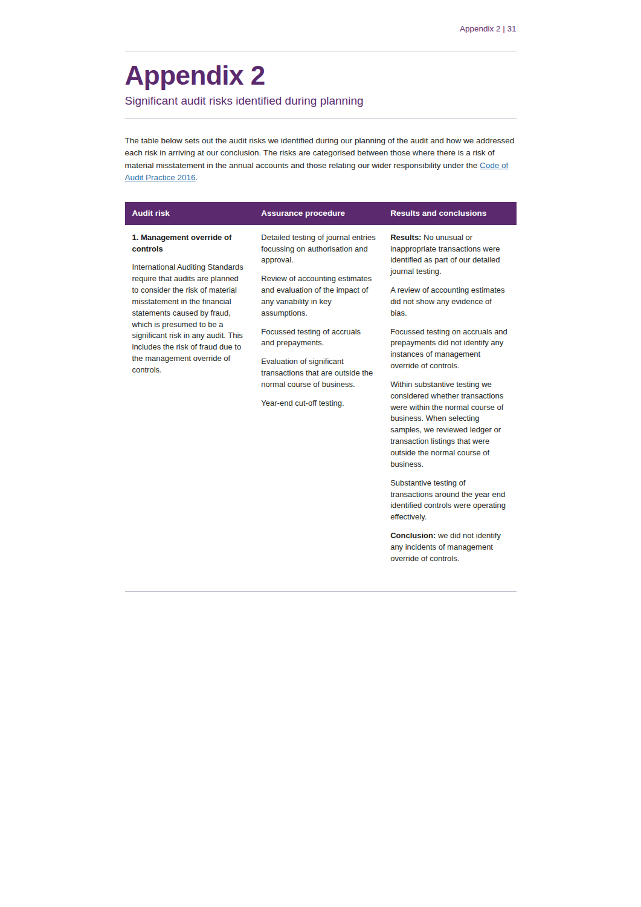Appendix 2 | 31
Appendix 2
Significant audit risks identified during planning
The table below sets out the audit risks we identified during our planning of the audit and how we addressed each risk in arriving at our conclusion. The risks are categorised between those where there is a risk of material misstatement in the annual accounts and those relating our wider responsibility under the Code of Audit Practice 2016.
| Audit risk | Assurance procedure | Results and conclusions |
| --- | --- | --- |
| 1. Management override of controls International Auditing Standards require that audits are planned to consider the risk of material misstatement in the financial statements caused by fraud, which is presumed to be a significant risk in any audit. This includes the risk of fraud due to the management override of controls. | Detailed testing of journal entries focussing on authorisation and approval. Review of accounting estimates and evaluation of the impact of any variability in key assumptions. Focussed testing of accruals and prepayments. Evaluation of significant transactions that are outside the normal course of business. Year-end cut-off testing. | Results: No unusual or inappropriate transactions were identified as part of our detailed journal testing. A review of accounting estimates did not show any evidence of bias. Focussed testing on accruals and prepayments did not identify any instances of management override of controls. Within substantive testing we considered whether transactions were within the normal course of business. When selecting samples, we reviewed ledger or transaction listings that were outside the normal course of business. Substantive testing of transactions around the year end identified controls were operating effectively. Conclusion: we did not identify any incidents of management override of controls. |